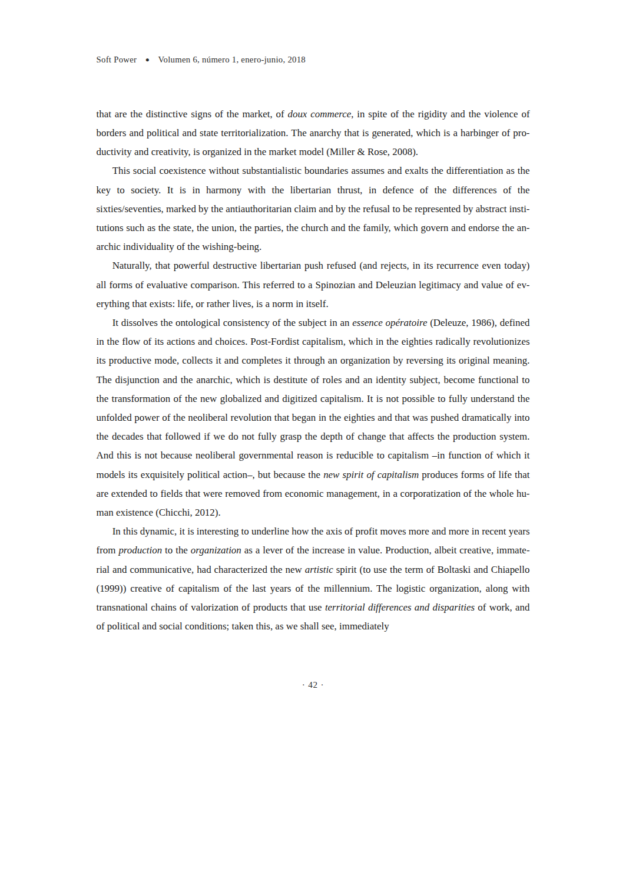Soft Power ● Volumen 6, número 1, enero-junio, 2018
that are the distinctive signs of the market, of doux commerce, in spite of the rigidity and the violence of borders and political and state territorialization. The anarchy that is generated, which is a harbinger of productivity and creativity, is organized in the market model (Miller & Rose, 2008).
This social coexistence without substantialistic boundaries assumes and exalts the differentiation as the key to society. It is in harmony with the libertarian thrust, in defence of the differences of the sixties/seventies, marked by the antiauthoritarian claim and by the refusal to be represented by abstract institutions such as the state, the union, the parties, the church and the family, which govern and endorse the anarchic individuality of the wishing-being.
Naturally, that powerful destructive libertarian push refused (and rejects, in its recurrence even today) all forms of evaluative comparison. This referred to a Spinozian and Deleuzian legitimacy and value of everything that exists: life, or rather lives, is a norm in itself.
It dissolves the ontological consistency of the subject in an essence opératoire (Deleuze, 1986), defined in the flow of its actions and choices. Post-Fordist capitalism, which in the eighties radically revolutionizes its productive mode, collects it and completes it through an organization by reversing its original meaning. The disjunction and the anarchic, which is destitute of roles and an identity subject, become functional to the transformation of the new globalized and digitized capitalism. It is not possible to fully understand the unfolded power of the neoliberal revolution that began in the eighties and that was pushed dramatically into the decades that followed if we do not fully grasp the depth of change that affects the production system. And this is not because neoliberal governmental reason is reducible to capitalism –in function of which it models its exquisitely political action–, but because the new spirit of capitalism produces forms of life that are extended to fields that were removed from economic management, in a corporatization of the whole human existence (Chicchi, 2012).
In this dynamic, it is interesting to underline how the axis of profit moves more and more in recent years from production to the organization as a lever of the increase in value. Production, albeit creative, immaterial and communicative, had characterized the new artistic spirit (to use the term of Boltaski and Chiapello (1999)) creative of capitalism of the last years of the millennium. The logistic organization, along with transnational chains of valorization of products that use territorial differences and disparities of work, and of political and social conditions; taken this, as we shall see, immediately
· 42 ·